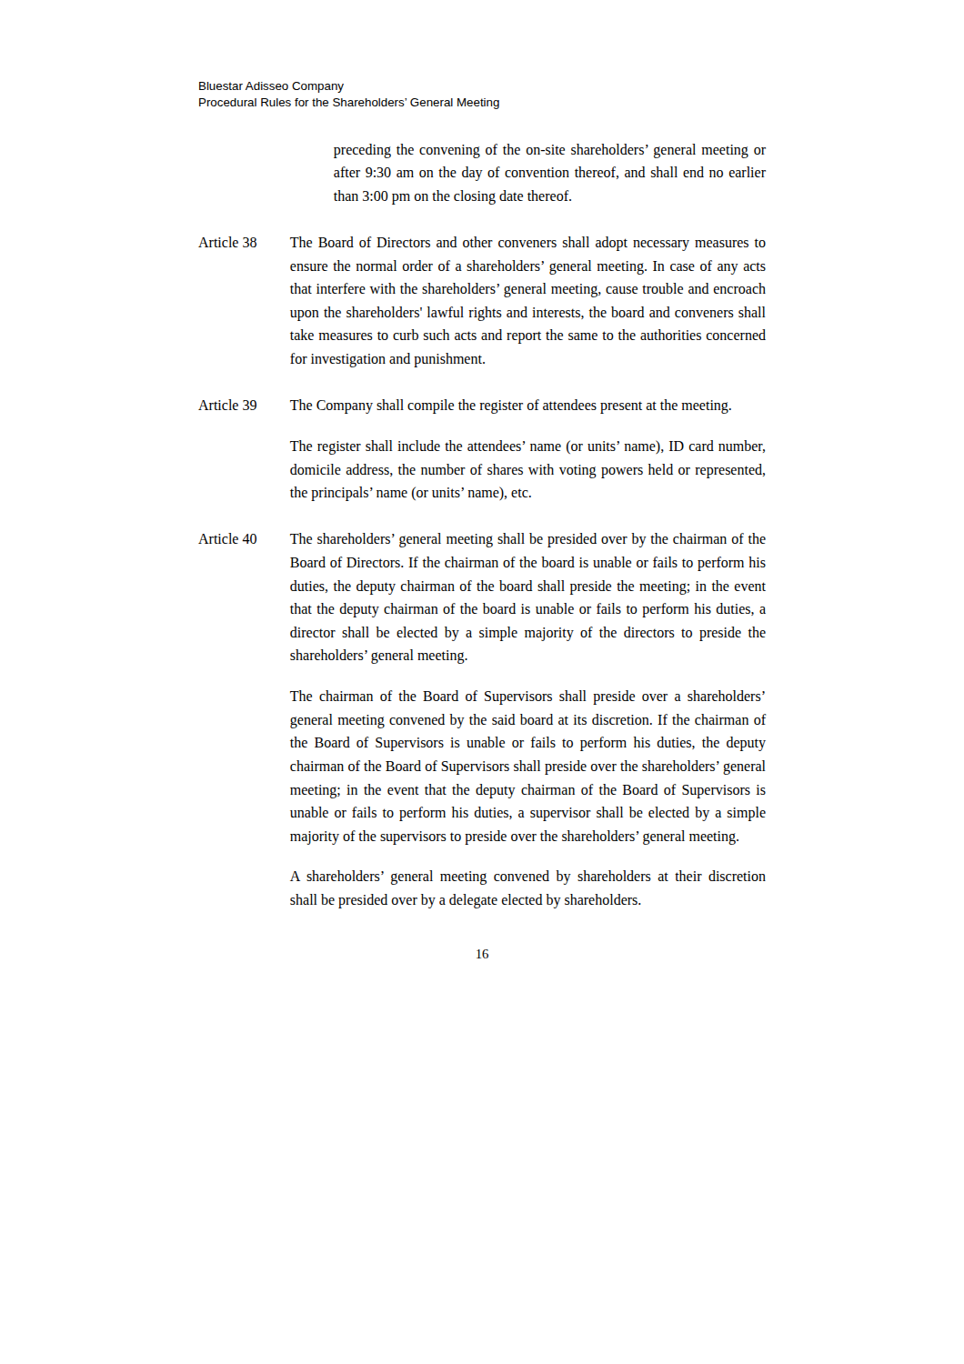Bluestar Adisseo Company
Procedural Rules for the Shareholders’ General Meeting
preceding the convening of the on-site shareholders’ general meeting or after 9:30 am on the day of convention thereof, and shall end no earlier than 3:00 pm on the closing date thereof.
Article 38
The Board of Directors and other conveners shall adopt necessary measures to ensure the normal order of a shareholders’ general meeting. In case of any acts that interfere with the shareholders’ general meeting, cause trouble and encroach upon the shareholders' lawful rights and interests, the board and conveners shall take measures to curb such acts and report the same to the authorities concerned for investigation and punishment.
Article 39
The Company shall compile the register of attendees present at the meeting.
The register shall include the attendees’ name (or units’ name), ID card number, domicile address, the number of shares with voting powers held or represented, the principals’ name (or units’ name), etc.
Article 40
The shareholders’ general meeting shall be presided over by the chairman of the Board of Directors. If the chairman of the board is unable or fails to perform his duties, the deputy chairman of the board shall preside the meeting; in the event that the deputy chairman of the board is unable or fails to perform his duties, a director shall be elected by a simple majority of the directors to preside the shareholders’ general meeting.
The chairman of the Board of Supervisors shall preside over a shareholders’ general meeting convened by the said board at its discretion. If the chairman of the Board of Supervisors is unable or fails to perform his duties, the deputy chairman of the Board of Supervisors shall preside over the shareholders’ general meeting; in the event that the deputy chairman of the Board of Supervisors is unable or fails to perform his duties, a supervisor shall be elected by a simple majority of the supervisors to preside over the shareholders’ general meeting.
A shareholders’ general meeting convened by shareholders at their discretion shall be presided over by a delegate elected by shareholders.
16